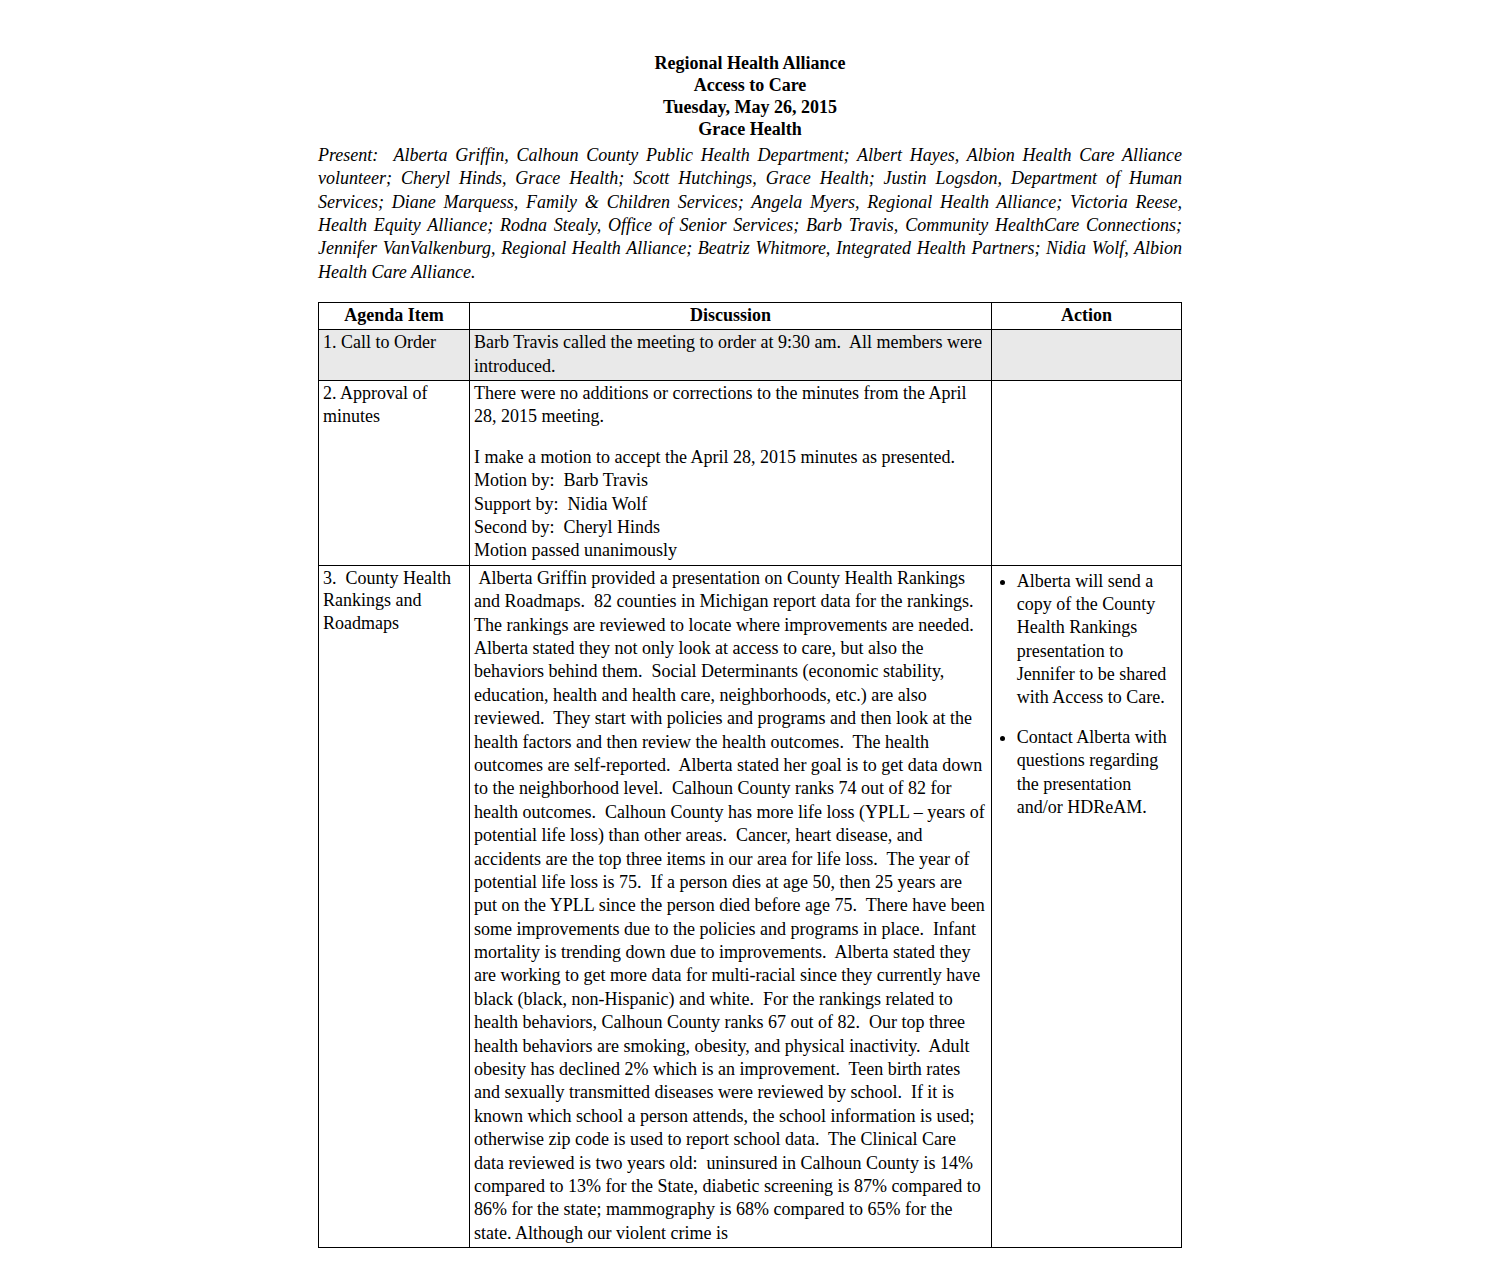Regional Health Alliance
Access to Care
Tuesday, May 26, 2015
Grace Health
Present: Alberta Griffin, Calhoun County Public Health Department; Albert Hayes, Albion Health Care Alliance volunteer; Cheryl Hinds, Grace Health; Scott Hutchings, Grace Health; Justin Logsdon, Department of Human Services; Diane Marquess, Family & Children Services; Angela Myers, Regional Health Alliance; Victoria Reese, Health Equity Alliance; Rodna Stealy, Office of Senior Services; Barb Travis, Community HealthCare Connections; Jennifer VanValkenburg, Regional Health Alliance; Beatriz Whitmore, Integrated Health Partners; Nidia Wolf, Albion Health Care Alliance.
| Agenda Item | Discussion | Action |
| --- | --- | --- |
| 1. Call to Order | Barb Travis called the meeting to order at 9:30 am. All members were introduced. | |
| 2. Approval of minutes | There were no additions or corrections to the minutes from the April 28, 2015 meeting. I make a motion to accept the April 28, 2015 minutes as presented. Motion by: Barb Travis Support by: Nidia Wolf Second by: Cheryl Hinds Motion passed unanimously | |
| 3. County Health Rankings and Roadmaps | Alberta Griffin provided a presentation on County Health Rankings and Roadmaps. 82 counties in Michigan report data for the rankings. The rankings are reviewed to locate where improvements are needed. Alberta stated they not only look at access to care, but also the behaviors behind them. Social Determinants (economic stability, education, health and health care, neighborhoods, etc.) are also reviewed. They start with policies and programs and then look at the health factors and then review the health outcomes. The health outcomes are self-reported. Alberta stated her goal is to get data down to the neighborhood level. Calhoun County ranks 74 out of 82 for health outcomes. Calhoun County has more life loss (YPLL – years of potential life loss) than other areas. Cancer, heart disease, and accidents are the top three items in our area for life loss. The year of potential life loss is 75. If a person dies at age 50, then 25 years are put on the YPLL since the person died before age 75. There have been some improvements due to the policies and programs in place. Infant mortality is trending down due to improvements. Alberta stated they are working to get more data for multi-racial since they currently have black (black, non-Hispanic) and white. For the rankings related to health behaviors, Calhoun County ranks 67 out of 82. Our top three health behaviors are smoking, obesity, and physical inactivity. Adult obesity has declined 2% which is an improvement. Teen birth rates and sexually transmitted diseases were reviewed by school. If it is known which school a person attends, the school information is used; otherwise zip code is used to report school data. The Clinical Care data reviewed is two years old: uninsured in Calhoun County is 14% compared to 13% for the State, diabetic screening is 87% compared to 86% for the state; mammography is 68% compared to 65% for the state. Although our violent crime is | Alberta will send a copy of the County Health Rankings presentation to Jennifer to be shared with Access to Care. Contact Alberta with questions regarding the presentation and/or HDReAM. |